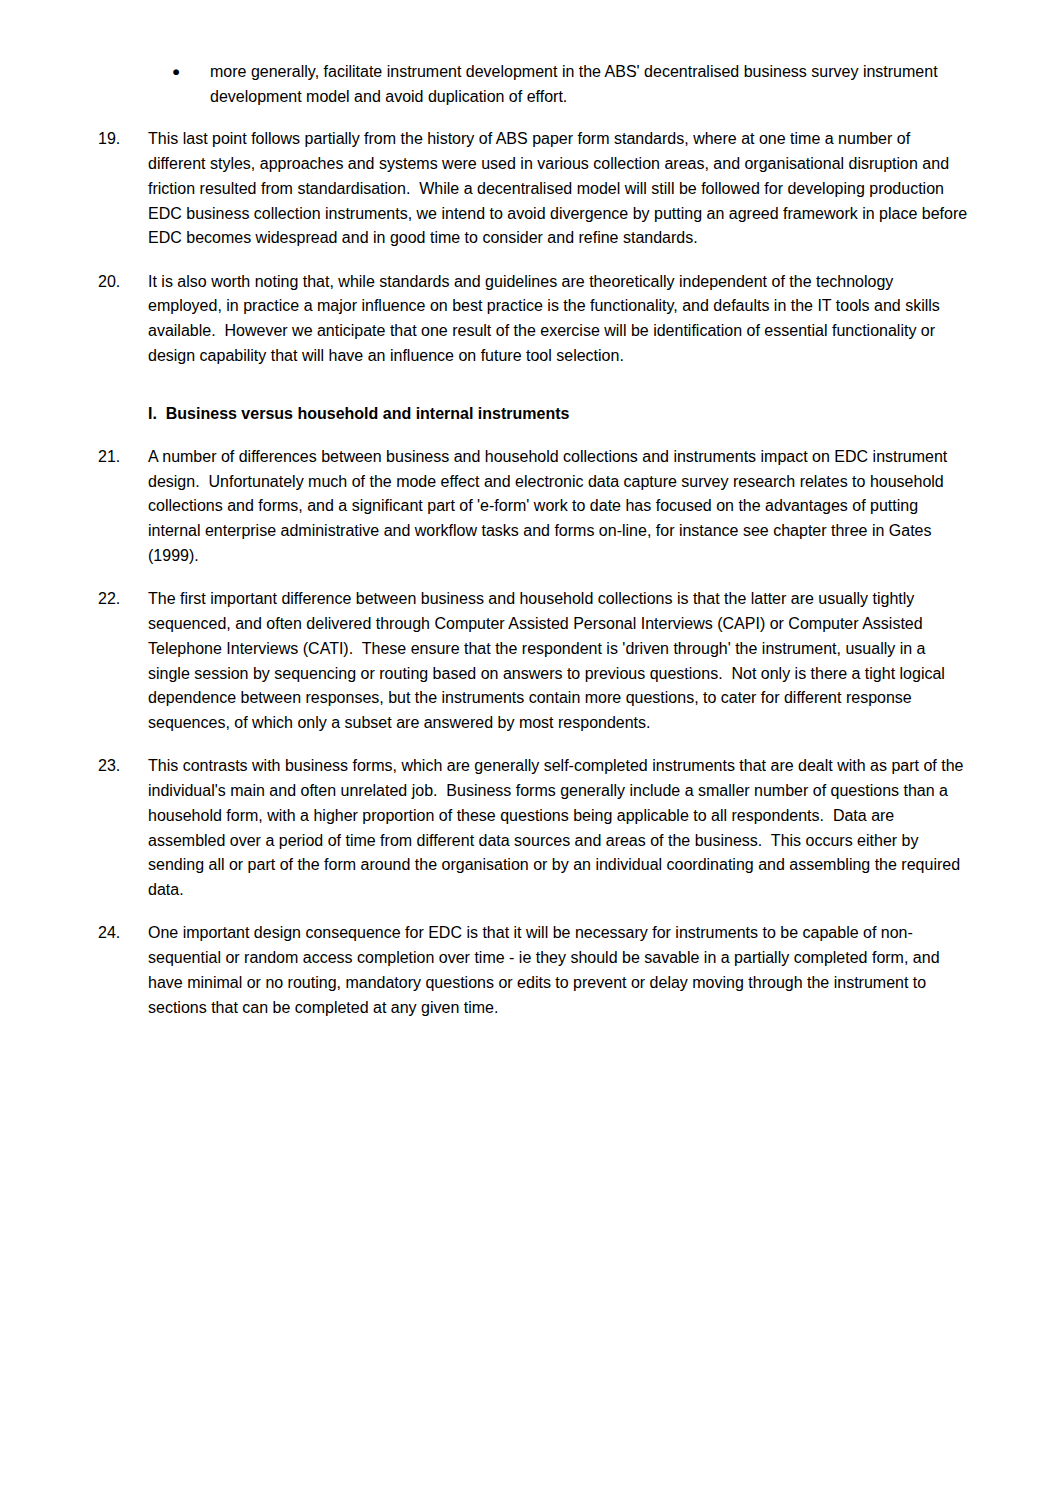more generally, facilitate instrument development in the ABS' decentralised business survey instrument development model and avoid duplication of effort.
This last point follows partially from the history of ABS paper form standards, where at one time a number of different styles, approaches and systems were used in various collection areas, and organisational disruption and friction resulted from standardisation. While a decentralised model will still be followed for developing production EDC business collection instruments, we intend to avoid divergence by putting an agreed framework in place before EDC becomes widespread and in good time to consider and refine standards.
It is also worth noting that, while standards and guidelines are theoretically independent of the technology employed, in practice a major influence on best practice is the functionality, and defaults in the IT tools and skills available. However we anticipate that one result of the exercise will be identification of essential functionality or design capability that will have an influence on future tool selection.
I. Business versus household and internal instruments
A number of differences between business and household collections and instruments impact on EDC instrument design. Unfortunately much of the mode effect and electronic data capture survey research relates to household collections and forms, and a significant part of 'e-form' work to date has focused on the advantages of putting internal enterprise administrative and workflow tasks and forms on-line, for instance see chapter three in Gates (1999).
The first important difference between business and household collections is that the latter are usually tightly sequenced, and often delivered through Computer Assisted Personal Interviews (CAPI) or Computer Assisted Telephone Interviews (CATI). These ensure that the respondent is 'driven through' the instrument, usually in a single session by sequencing or routing based on answers to previous questions. Not only is there a tight logical dependence between responses, but the instruments contain more questions, to cater for different response sequences, of which only a subset are answered by most respondents.
This contrasts with business forms, which are generally self-completed instruments that are dealt with as part of the individual's main and often unrelated job. Business forms generally include a smaller number of questions than a household form, with a higher proportion of these questions being applicable to all respondents. Data are assembled over a period of time from different data sources and areas of the business. This occurs either by sending all or part of the form around the organisation or by an individual coordinating and assembling the required data.
One important design consequence for EDC is that it will be necessary for instruments to be capable of non-sequential or random access completion over time - ie they should be savable in a partially completed form, and have minimal or no routing, mandatory questions or edits to prevent or delay moving through the instrument to sections that can be completed at any given time.